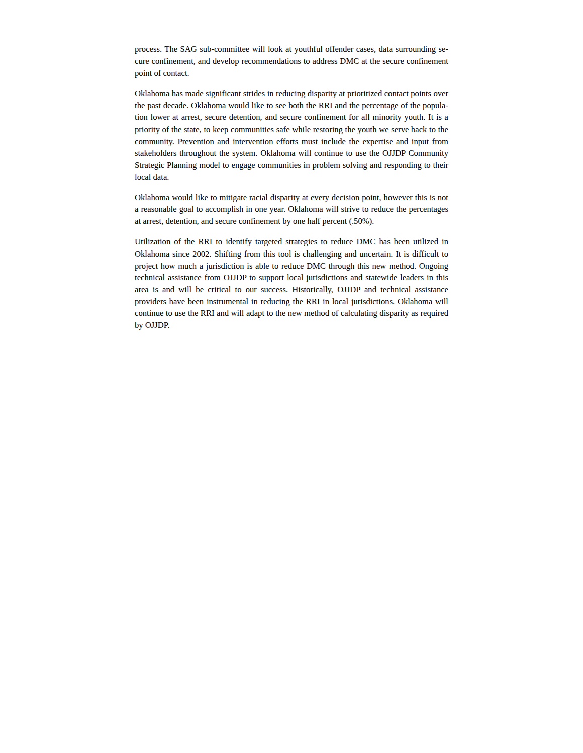process. The SAG sub-committee will look at youthful offender cases, data surrounding secure confinement, and develop recommendations to address DMC at the secure confinement point of contact.
Oklahoma has made significant strides in reducing disparity at prioritized contact points over the past decade. Oklahoma would like to see both the RRI and the percentage of the population lower at arrest, secure detention, and secure confinement for all minority youth. It is a priority of the state, to keep communities safe while restoring the youth we serve back to the community. Prevention and intervention efforts must include the expertise and input from stakeholders throughout the system. Oklahoma will continue to use the OJJDP Community Strategic Planning model to engage communities in problem solving and responding to their local data.
Oklahoma would like to mitigate racial disparity at every decision point, however this is not a reasonable goal to accomplish in one year. Oklahoma will strive to reduce the percentages at arrest, detention, and secure confinement by one half percent (.50%).
Utilization of the RRI to identify targeted strategies to reduce DMC has been utilized in Oklahoma since 2002. Shifting from this tool is challenging and uncertain. It is difficult to project how much a jurisdiction is able to reduce DMC through this new method. Ongoing technical assistance from OJJDP to support local jurisdictions and statewide leaders in this area is and will be critical to our success. Historically, OJJDP and technical assistance providers have been instrumental in reducing the RRI in local jurisdictions. Oklahoma will continue to use the RRI and will adapt to the new method of calculating disparity as required by OJJDP.